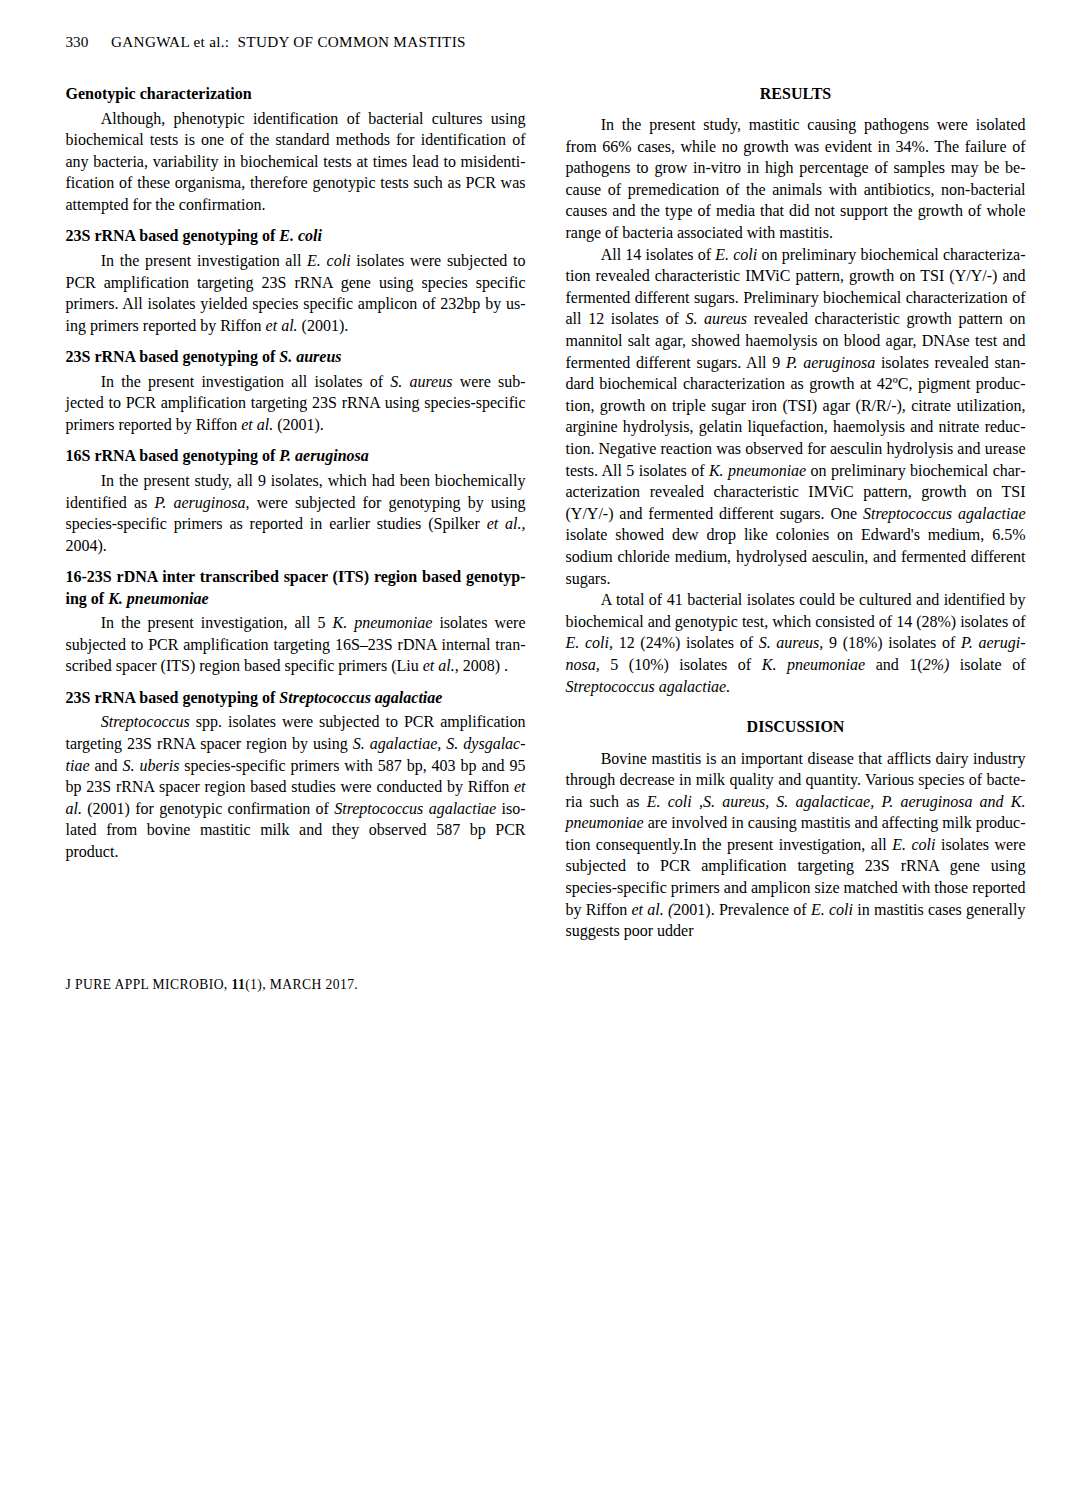330 GANGWAL et al.: STUDY OF COMMON MASTITIS
Genotypic characterization
Although, phenotypic identification of bacterial cultures using biochemical tests is one of the standard methods for identification of any bacteria, variability in biochemical tests at times lead to misidentification of these organisma, therefore genotypic tests such as PCR was attempted for the confirmation.
23S rRNA based genotyping of E. coli
In the present investigation all E. coli isolates were subjected to PCR amplification targeting 23S rRNA gene using species specific primers. All isolates yielded species specific amplicon of 232bp by using primers reported by Riffon et al. (2001).
23S rRNA based genotyping of S. aureus
In the present investigation all isolates of S. aureus were subjected to PCR amplification targeting 23S rRNA using species-specific primers reported by Riffon et al. (2001).
16S rRNA based genotyping of P. aeruginosa
In the present study, all 9 isolates, which had been biochemically identified as P. aeruginosa, were subjected for genotyping by using species-specific primers as reported in earlier studies (Spilker et al., 2004).
16-23S rDNA inter transcribed spacer (ITS) region based genotyping of K. pneumoniae
In the present investigation, all 5 K. pneumoniae isolates were subjected to PCR amplification targeting 16S–23S rDNA internal transcribed spacer (ITS) region based specific primers (Liu et al., 2008) .
23S rRNA based genotyping of Streptococcus agalactiae
Streptococcus spp. isolates were subjected to PCR amplification targeting 23S rRNA spacer region by using S. agalactiae, S. dysgalactiae and S. uberis species-specific primers with 587 bp, 403 bp and 95 bp 23S rRNA spacer region based studies were conducted by Riffon et al. (2001) for genotypic confirmation of Streptococcus agalactiae isolated from bovine mastitic milk and they observed 587 bp PCR product.
RESULTS
In the present study, mastitic causing pathogens were isolated from 66% cases, while no growth was evident in 34%. The failure of pathogens to grow in-vitro in high percentage of samples may be because of premedication of the animals with antibiotics, non-bacterial causes and the type of media that did not support the growth of whole range of bacteria associated with mastitis.
All 14 isolates of E. coli on preliminary biochemical characterization revealed characteristic IMViC pattern, growth on TSI (Y/Y/-) and fermented different sugars. Preliminary biochemical characterization of all 12 isolates of S. aureus revealed characteristic growth pattern on mannitol salt agar, showed haemolysis on blood agar, DNAse test and fermented different sugars. All 9 P. aeruginosa isolates revealed standard biochemical characterization as growth at 42ºC, pigment production, growth on triple sugar iron (TSI) agar (R/R/-), citrate utilization, arginine hydrolysis, gelatin liquefaction, haemolysis and nitrate reduction. Negative reaction was observed for aesculin hydrolysis and urease tests. All 5 isolates of K. pneumoniae on preliminary biochemical characterization revealed characteristic IMViC pattern, growth on TSI (Y/Y/-) and fermented different sugars. One Streptococcus agalactiae isolate showed dew drop like colonies on Edward's medium, 6.5% sodium chloride medium, hydrolysed aesculin, and fermented different sugars.
A total of 41 bacterial isolates could be cultured and identified by biochemical and genotypic test, which consisted of 14 (28%) isolates of E. coli, 12 (24%) isolates of S. aureus, 9 (18%) isolates of P. aeruginosa, 5 (10%) isolates of K. pneumoniae and 1(2%) isolate of Streptococcus agalactiae.
DISCUSSION
Bovine mastitis is an important disease that afflicts dairy industry through decrease in milk quality and quantity. Various species of bacteria such as E. coli ,S. aureus, S. agalacticae, P. aeruginosa and K. pneumoniae are involved in causing mastitis and affecting milk production consequently.In the present investigation, all E. coli isolates were subjected to PCR amplification targeting 23S rRNA gene using species-specific primers and amplicon size matched with those reported by Riffon et al. (2001). Prevalence of E. coli in mastitis cases generally suggests poor udder
J PURE APPL MICROBIO, 11(1), MARCH 2017.